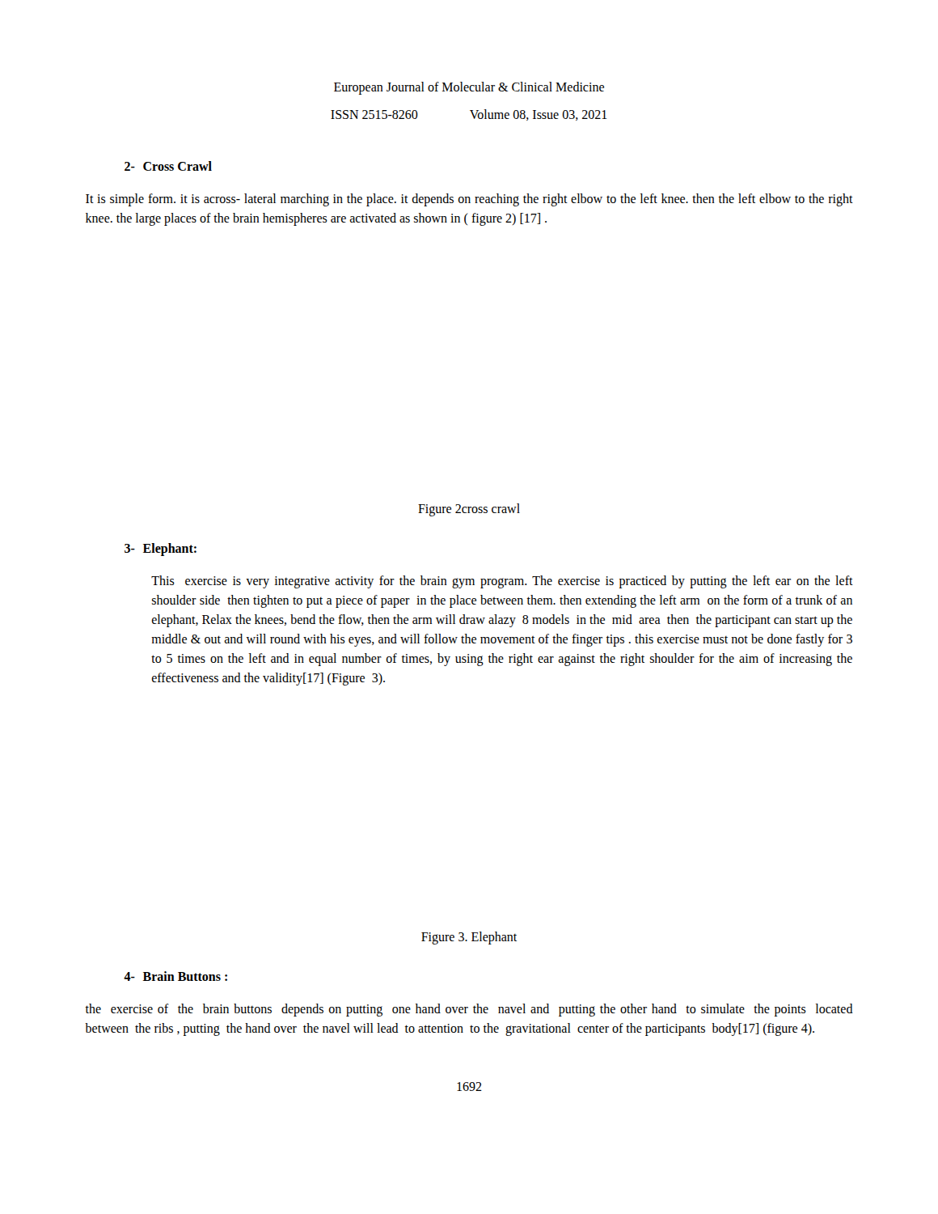European Journal of Molecular & Clinical Medicine ISSN 2515-8260 Volume 08, Issue 03, 2021
2-Cross Crawl
It is simple form. it is across- lateral marching in the place. it depends on reaching the right elbow to the left knee. then the left elbow to the right knee. the large places of the brain hemispheres are activated as shown in ( figure 2) [17] .
Figure 2cross crawl
3-Elephant:
This exercise is very integrative activity for the brain gym program. The exercise is practiced by putting the left ear on the left shoulder side then tighten to put a piece of paper in the place between them. then extending the left arm on the form of a trunk of an elephant, Relax the knees, bend the flow, then the arm will draw alazy 8 models in the mid area then the participant can start up the middle & out and will round with his eyes, and will follow the movement of the finger tips . this exercise must not be done fastly for 3 to 5 times on the left and in equal number of times, by using the right ear against the right shoulder for the aim of increasing the effectiveness and the validity[17] (Figure 3).
Figure 3. Elephant
4-Brain Buttons :
the exercise of the brain buttons depends on putting one hand over the navel and putting the other hand to simulate the points located between the ribs , putting the hand over the navel will lead to attention to the gravitational center of the participants body[17] (figure 4).
1692